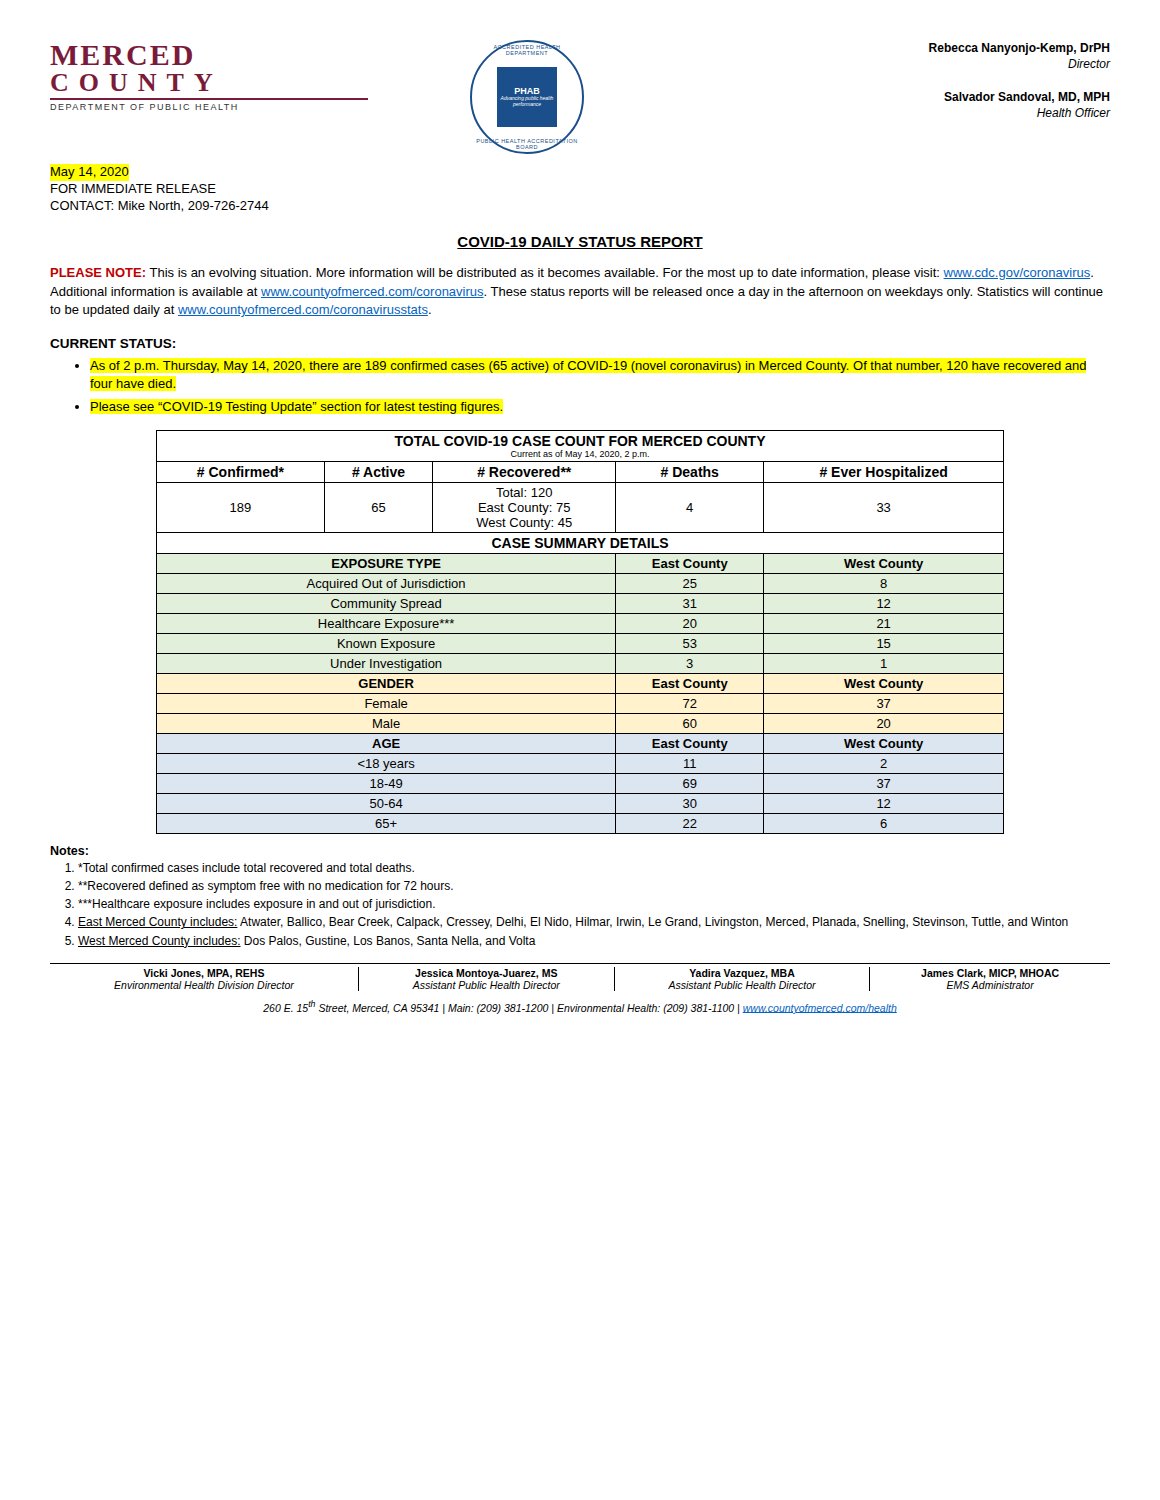MERCED
COUNTY
DEPARTMENT OF PUBLIC HEALTH
ACCREDITED HEALTH DEPARTMENT
PHABAdvancing public health performance
PUBLIC HEALTH ACCREDITATION BOARD
Rebecca Nanyonjo-Kemp, DrPH
Director
Salvador Sandoval, MD, MPH
Health Officer
May 14, 2020
FOR IMMEDIATE RELEASE
CONTACT: Mike North, 209-726-2744
COVID-19 DAILY STATUS REPORT
PLEASE NOTE: This is an evolving situation. More information will be distributed as it becomes available. For the most up to date information, please visit: www.cdc.gov/coronavirus. Additional information is available at www.countyofmerced.com/coronavirus. These status reports will be released once a day in the afternoon on weekdays only. Statistics will continue to be updated daily at www.countyofmerced.com/coronavirusstats.
CURRENT STATUS:
As of 2 p.m. Thursday, May 14, 2020, there are 189 confirmed cases (65 active) of COVID-19 (novel coronavirus) in Merced County. Of that number, 120 have recovered and four have died.
Please see “COVID-19 Testing Update” section for latest testing figures.
| TOTAL COVID-19 CASE COUNT FOR MERCED COUNTY Current as of May 14, 2020, 2 p.m. |
| # Confirmed* | # Active | # Recovered** | # Deaths | # Ever Hospitalized |
| 189 | 65 | Total: 120 East County: 75 West County: 45 | 4 | 33 |
| CASE SUMMARY DETAILS |
| EXPOSURE TYPE | East County | West County |
| Acquired Out of Jurisdiction | 25 | 8 |
| Community Spread | 31 | 12 |
| Healthcare Exposure*** | 20 | 21 |
| Known Exposure | 53 | 15 |
| Under Investigation | 3 | 1 |
| GENDER | East County | West County |
| Female | 72 | 37 |
| Male | 60 | 20 |
| AGE | East County | West County |
| <18 years | 11 | 2 |
| 18-49 | 69 | 37 |
| 50-64 | 30 | 12 |
| 65+ | 22 | 6 |
Notes:
*Total confirmed cases include total recovered and total deaths.
**Recovered defined as symptom free with no medication for 72 hours.
***Healthcare exposure includes exposure in and out of jurisdiction.
East Merced County includes: Atwater, Ballico, Bear Creek, Calpack, Cressey, Delhi, El Nido, Hilmar, Irwin, Le Grand, Livingston, Merced, Planada, Snelling, Stevinson, Tuttle, and Winton
West Merced County includes: Dos Palos, Gustine, Los Banos, Santa Nella, and Volta
| Vicki Jones, MPA, REHS Environmental Health Division Director | Jessica Montoya-Juarez, MS Assistant Public Health Director | Yadira Vazquez, MBA Assistant Public Health Director | James Clark, MICP, MHOAC EMS Administrator |
260 E. 15th Street, Merced, CA 95341 | Main: (209) 381-1200 | Environmental Health: (209) 381-1100 | www.countyofmerced.com/health